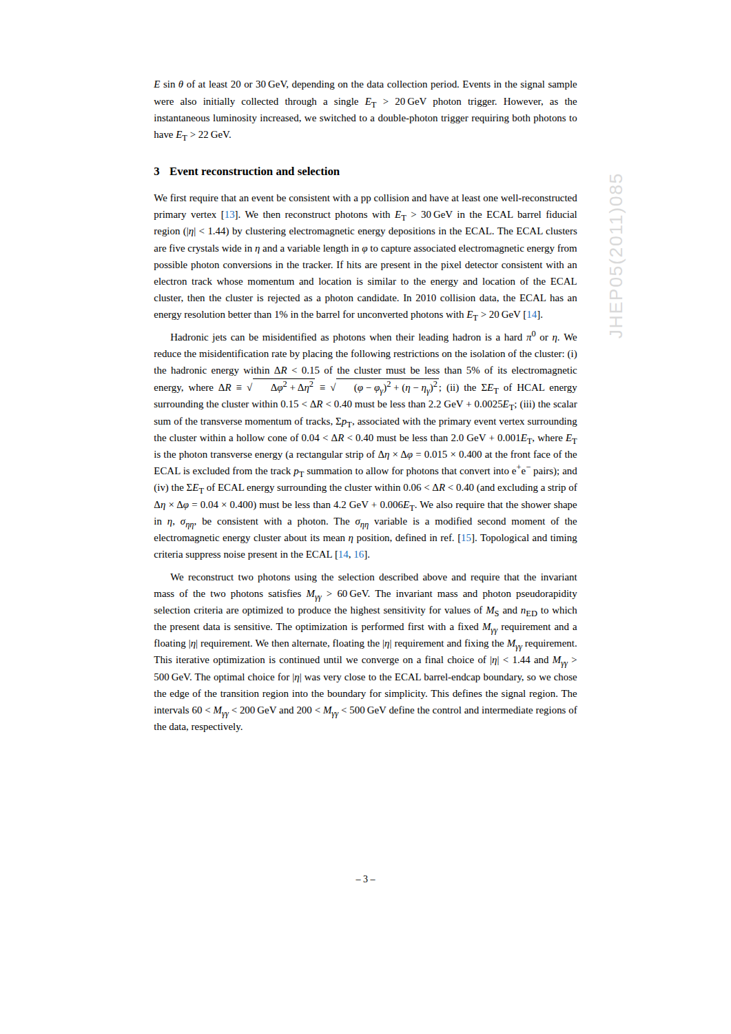JHEP05(2011)085
E sin θ of at least 20 or 30 GeV, depending on the data collection period. Events in the signal sample were also initially collected through a single ET > 20 GeV photon trigger. However, as the instantaneous luminosity increased, we switched to a double-photon trigger requiring both photons to have ET > 22 GeV.
3 Event reconstruction and selection
We first require that an event be consistent with a pp collision and have at least one well-reconstructed primary vertex [13]. We then reconstruct photons with ET > 30 GeV in the ECAL barrel fiducial region (|η| < 1.44) by clustering electromagnetic energy depositions in the ECAL. The ECAL clusters are five crystals wide in η and a variable length in φ to capture associated electromagnetic energy from possible photon conversions in the tracker. If hits are present in the pixel detector consistent with an electron track whose momentum and location is similar to the energy and location of the ECAL cluster, then the cluster is rejected as a photon candidate. In 2010 collision data, the ECAL has an energy resolution better than 1% in the barrel for unconverted photons with ET > 20 GeV [14].
Hadronic jets can be misidentified as photons when their leading hadron is a hard π0 or η. We reduce the misidentification rate by placing the following restrictions on the isolation of the cluster: (i) the hadronic energy within ΔR < 0.15 of the cluster must be less than 5% of its electromagnetic energy, where ΔR ≡ √Δφ2 + Δη2 ≡ √(φ − φγ)2 + (η − ηγ)2; (ii) the ΣET of HCAL energy surrounding the cluster within 0.15 < ΔR < 0.40 must be less than 2.2 GeV + 0.0025ET; (iii) the scalar sum of the transverse momentum of tracks, ΣpT, associated with the primary event vertex surrounding the cluster within a hollow cone of 0.04 < ΔR < 0.40 must be less than 2.0 GeV + 0.001ET, where ET is the photon transverse energy (a rectangular strip of Δη × Δφ = 0.015 × 0.400 at the front face of the ECAL is excluded from the track pT summation to allow for photons that convert into e+e− pairs); and (iv) the ΣET of ECAL energy surrounding the cluster within 0.06 < ΔR < 0.40 (and excluding a strip of Δη × Δφ = 0.04 × 0.400) must be less than 4.2 GeV + 0.006ET. We also require that the shower shape in η, σηη, be consistent with a photon. The σηη variable is a modified second moment of the electromagnetic energy cluster about its mean η position, defined in ref. [15]. Topological and timing criteria suppress noise present in the ECAL [14, 16].
We reconstruct two photons using the selection described above and require that the invariant mass of the two photons satisfies Mγγ > 60 GeV. The invariant mass and photon pseudorapidity selection criteria are optimized to produce the highest sensitivity for values of MS and nED to which the present data is sensitive. The optimization is performed first with a fixed Mγγ requirement and a floating |η| requirement. We then alternate, floating the |η| requirement and fixing the Mγγ requirement. This iterative optimization is continued until we converge on a final choice of |η| < 1.44 and Mγγ > 500 GeV. The optimal choice for |η| was very close to the ECAL barrel-endcap boundary, so we chose the edge of the transition region into the boundary for simplicity. This defines the signal region. The intervals 60 < Mγγ < 200 GeV and 200 < Mγγ < 500 GeV define the control and intermediate regions of the data, respectively.
– 3 –